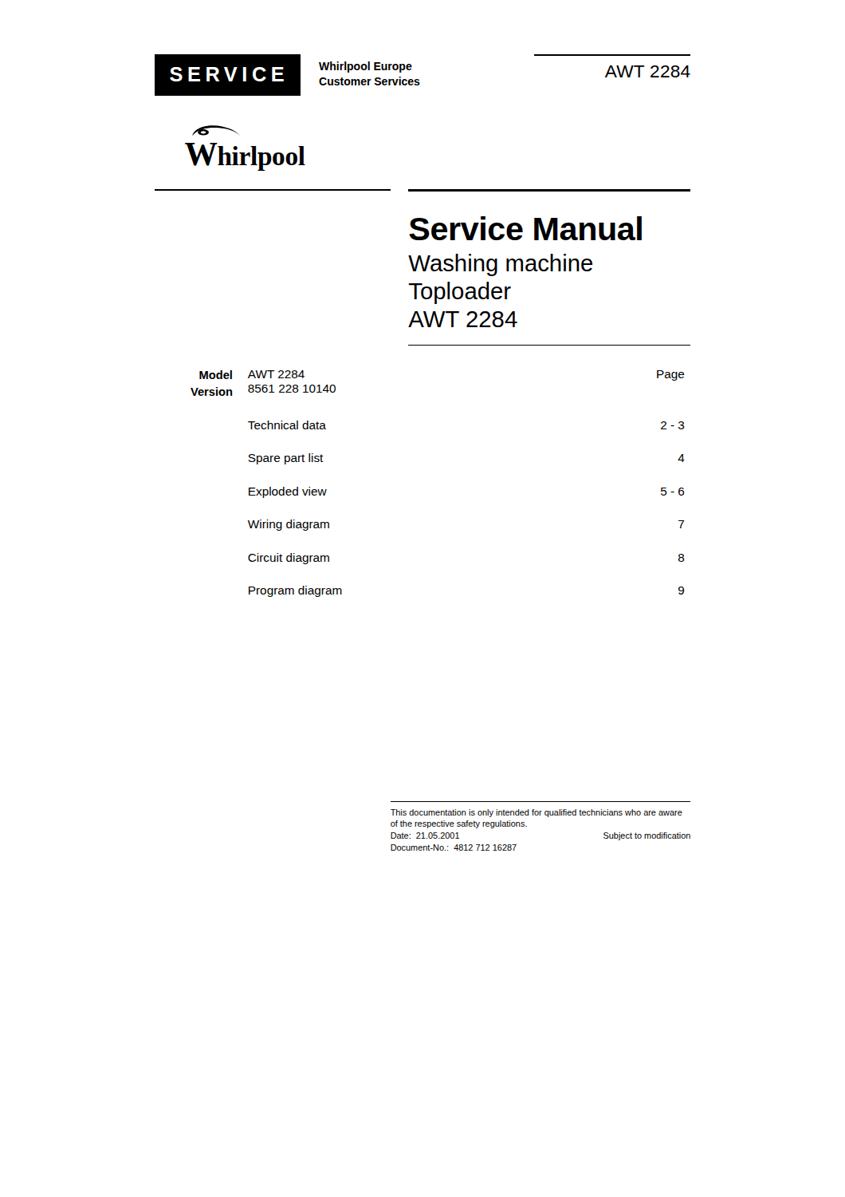SERVICE
Whirlpool Europe
Customer Services
AWT 2284
Whirlpool
Service Manual
Washing machine
Toploader
AWT 2284
Model
Version
| AWT 2284 8561 228 10140 | Page |
| Technical data | 2 - 3 |
| Spare part list | 4 |
| Exploded view | 5 - 6 |
| Wiring diagram | 7 |
| Circuit diagram | 8 |
| Program diagram | 9 |
This documentation is only intended for qualified technicians who are aware of the respective safety regulations.
Date: 21.05.2001 Subject to modification
Document-No.: 4812 712 16287